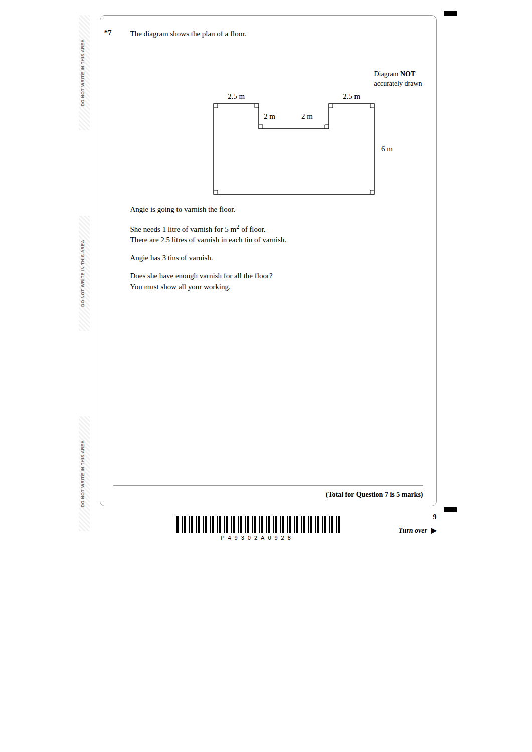DO NOT WRITE IN THIS AREA
DO NOT WRITE IN THIS AREA
DO NOT WRITE IN THIS AREA
*7
The diagram shows the plan of a floor.
2.5 m 2.5 m 2 m 2 m 6 m 10 m
Diagram NOT
accurately drawn
Angie is going to varnish the floor.
She needs 1 litre of varnish for 5 m2 of floor.
There are 2.5 litres of varnish in each tin of varnish.
Angie has 3 tins of varnish.
Does she have enough varnish for all the floor?
You must show all your working.
(Total for Question 7 is 5 marks)
P49302A0928
9
Turn over ▶